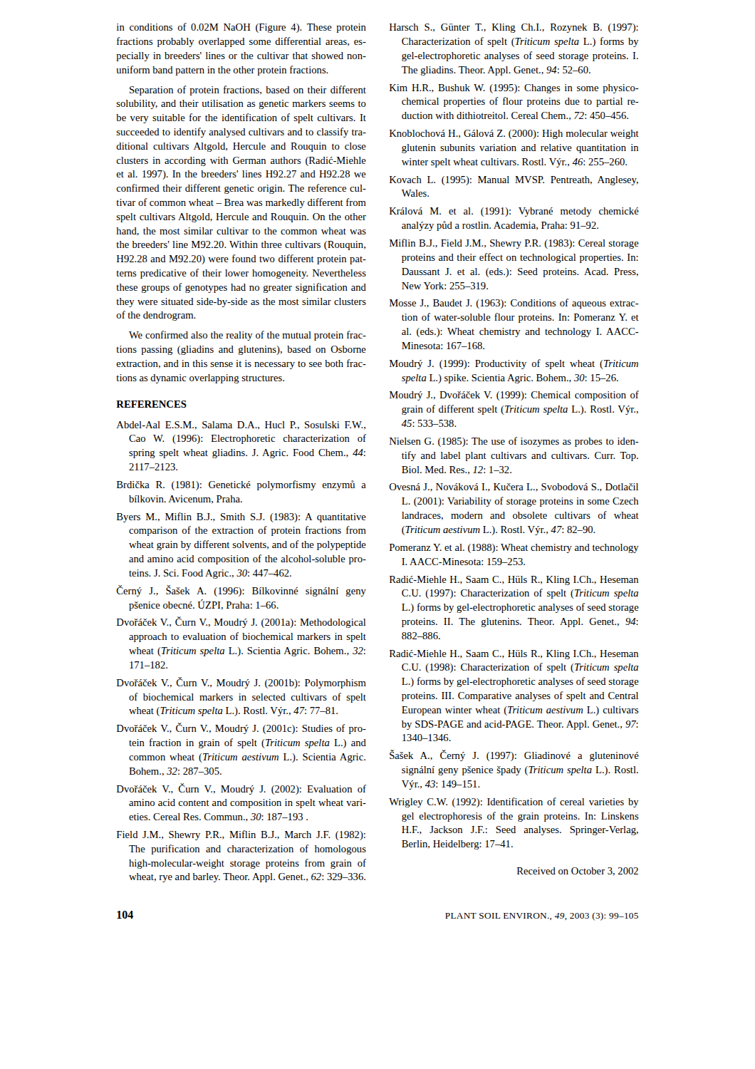in conditions of 0.02M NaOH (Figure 4). These protein fractions probably overlapped some differential areas, especially in breeders' lines or the cultivar that showed non-uniform band pattern in the other protein fractions.
Separation of protein fractions, based on their different solubility, and their utilisation as genetic markers seems to be very suitable for the identification of spelt cultivars. It succeeded to identify analysed cultivars and to classify traditional cultivars Altgold, Hercule and Rouquin to close clusters in according with German authors (Radić-Miehle et al. 1997). In the breeders' lines H92.27 and H92.28 we confirmed their different genetic origin. The reference cultivar of common wheat – Brea was markedly different from spelt cultivars Altgold, Hercule and Rouquin. On the other hand, the most similar cultivar to the common wheat was the breeders' line M92.20. Within three cultivars (Rouquin, H92.28 and M92.20) were found two different protein patterns predicative of their lower homogeneity. Nevertheless these groups of genotypes had no greater signification and they were situated side-by-side as the most similar clusters of the dendrogram.
We confirmed also the reality of the mutual protein fractions passing (gliadins and glutenins), based on Osborne extraction, and in this sense it is necessary to see both fractions as dynamic overlapping structures.
REFERENCES
Abdel-Aal E.S.M., Salama D.A., Hucl P., Sosulski F.W., Cao W. (1996): Electrophoretic characterization of spring spelt wheat gliadins. J. Agric. Food Chem., 44: 2117–2123.
Brdička R. (1981): Genetické polymorfismy enzymů a bílkovin. Avicenum, Praha.
Byers M., Miflin B.J., Smith S.J. (1983): A quantitative comparison of the extraction of protein fractions from wheat grain by different solvents, and of the polypeptide and amino acid composition of the alcohol-soluble proteins. J. Sci. Food Agric., 30: 447–462.
Černý J., Šašek A. (1996): Bílkovinné signální geny pšenice obecné. ÚZPI, Praha: 1–66.
Dvořáček V., Čurn V., Moudrý J. (2001a): Methodological approach to evaluation of biochemical markers in spelt wheat (Triticum spelta L.). Scientia Agric. Bohem., 32: 171–182.
Dvořáček V., Čurn V., Moudrý J. (2001b): Polymorphism of biochemical markers in selected cultivars of spelt wheat (Triticum spelta L.). Rostl. Výr., 47: 77–81.
Dvořáček V., Čurn V., Moudrý J. (2001c): Studies of protein fraction in grain of spelt (Triticum spelta L.) and common wheat (Triticum aestivum L.). Scientia Agric. Bohem., 32: 287–305.
Dvořáček V., Čurn V., Moudrý J. (2002): Evaluation of amino acid content and composition in spelt wheat varieties. Cereal Res. Commun., 30: 187–193 .
Field J.M., Shewry P.R., Miflin B.J., March J.F. (1982): The purification and characterization of homologous high-molecular-weight storage proteins from grain of wheat, rye and barley. Theor. Appl. Genet., 62: 329–336.
Harsch S., Günter T., Kling Ch.I., Rozynek B. (1997): Characterization of spelt (Triticum spelta L.) forms by gel-electrophoretic analyses of seed storage proteins. I. The gliadins. Theor. Appl. Genet., 94: 52–60.
Kim H.R., Bushuk W. (1995): Changes in some physicochemical properties of flour proteins due to partial reduction with dithiotreitol. Cereal Chem., 72: 450–456.
Knoblochová H., Gálová Z. (2000): High molecular weight glutenin subunits variation and relative quantitation in winter spelt wheat cultivars. Rostl. Výr., 46: 255–260.
Kovach L. (1995): Manual MVSP. Pentreath, Anglesey, Wales.
Králová M. et al. (1991): Vybrané metody chemické analýzy půd a rostlin. Academia, Praha: 91–92.
Miflin B.J., Field J.M., Shewry P.R. (1983): Cereal storage proteins and their effect on technological properties. In: Daussant J. et al. (eds.): Seed proteins. Acad. Press, New York: 255–319.
Mosse J., Baudet J. (1963): Conditions of aqueous extraction of water-soluble flour proteins. In: Pomeranz Y. et al. (eds.): Wheat chemistry and technology I. AACC-Minesota: 167–168.
Moudrý J. (1999): Productivity of spelt wheat (Triticum spelta L.) spike. Scientia Agric. Bohem., 30: 15–26.
Moudrý J., Dvořáček V. (1999): Chemical composition of grain of different spelt (Triticum spelta L.). Rostl. Výr., 45: 533–538.
Nielsen G. (1985): The use of isozymes as probes to identify and label plant cultivars and cultivars. Curr. Top. Biol. Med. Res., 12: 1–32.
Ovesná J., Nováková I., Kučera L., Svobodová S., Dotlačil L. (2001): Variability of storage proteins in some Czech landraces, modern and obsolete cultivars of wheat (Triticum aestivum L.). Rostl. Výr., 47: 82–90.
Pomeranz Y. et al. (1988): Wheat chemistry and technology I. AACC-Minesota: 159–253.
Radić-Miehle H., Saam C., Hüls R., Kling I.Ch., Heseman C.U. (1997): Characterization of spelt (Triticum spelta L.) forms by gel-electrophoretic analyses of seed storage proteins. II. The glutenins. Theor. Appl. Genet., 94: 882–886.
Radić-Miehle H., Saam C., Hüls R., Kling I.Ch., Heseman C.U. (1998): Characterization of spelt (Triticum spelta L.) forms by gel-electrophoretic analyses of seed storage proteins. III. Comparative analyses of spelt and Central European winter wheat (Triticum aestivum L.) cultivars by SDS-PAGE and acid-PAGE. Theor. Appl. Genet., 97: 1340–1346.
Šašek A., Černý J. (1997): Gliadinové a gluteninové signální geny pšenice špady (Triticum spelta L.). Rostl. Výr., 43: 149–151.
Wrigley C.W. (1992): Identification of cereal varieties by gel electrophoresis of the grain proteins. In: Linskens H.F., Jackson J.F.: Seed analyses. Springer-Verlag, Berlin, Heidelberg: 17–41.
Received on October 3, 2002
104 PLANT SOIL ENVIRON., 49, 2003 (3): 99–105